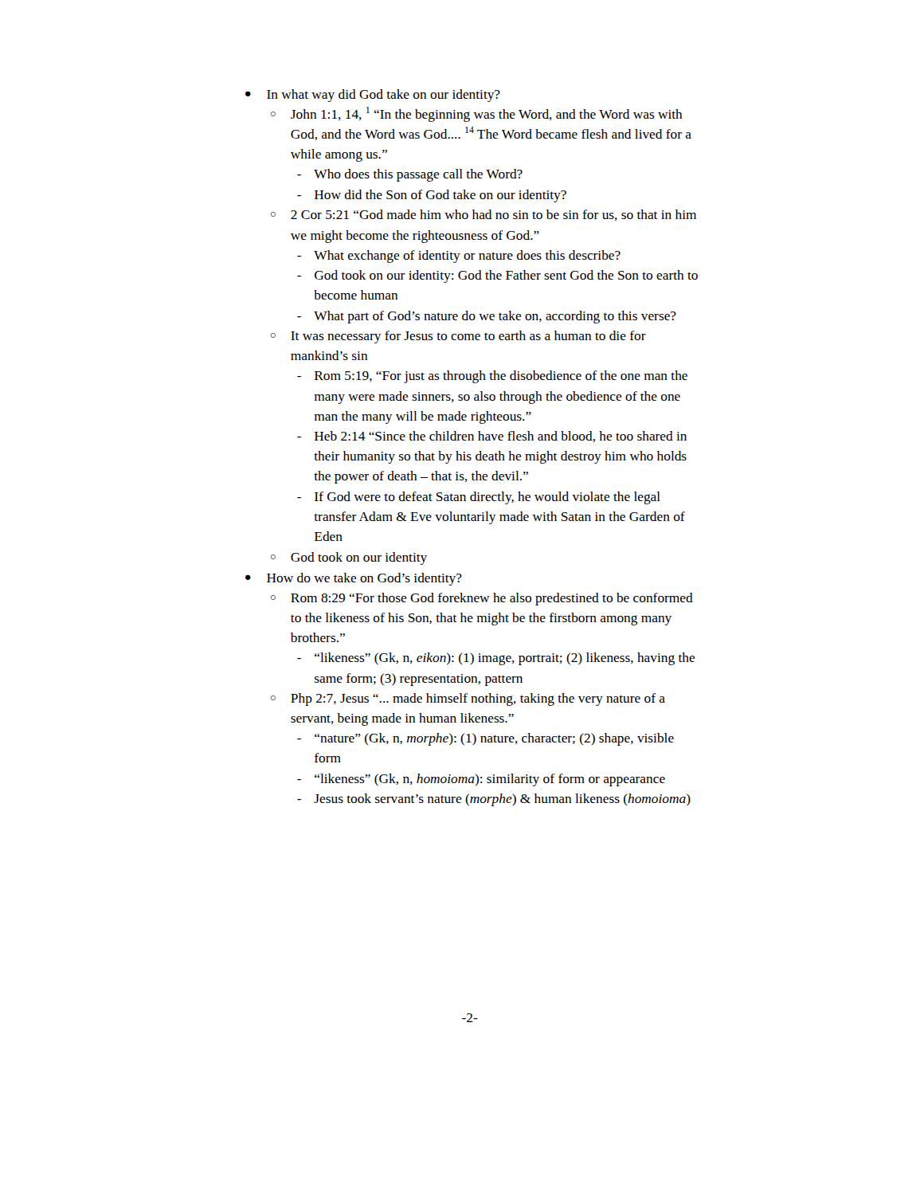In what way did God take on our identity?
John 1:1, 14, 1 “In the beginning was the Word, and the Word was with God, and the Word was God.... 14 The Word became flesh and lived for a while among us.”
Who does this passage call the Word?
How did the Son of God take on our identity?
2 Cor 5:21 “God made him who had no sin to be sin for us, so that in him we might become the righteousness of God.”
What exchange of identity or nature does this describe?
God took on our identity: God the Father sent God the Son to earth to become human
What part of God’s nature do we take on, according to this verse?
It was necessary for Jesus to come to earth as a human to die for mankind’s sin
Rom 5:19, “For just as through the disobedience of the one man the many were made sinners, so also through the obedience of the one man the many will be made righteous.”
Heb 2:14 “Since the children have flesh and blood, he too shared in their humanity so that by his death he might destroy him who holds the power of death – that is, the devil.”
If God were to defeat Satan directly, he would violate the legal transfer Adam & Eve voluntarily made with Satan in the Garden of Eden
God took on our identity
How do we take on God’s identity?
Rom 8:29 “For those God foreknew he also predestined to be conformed to the likeness of his Son, that he might be the firstborn among many brothers.”
“likeness” (Gk, n, eikon): (1) image, portrait; (2) likeness, having the same form; (3) representation, pattern
Php 2:7, Jesus “... made himself nothing, taking the very nature of a servant, being made in human likeness.”
“nature” (Gk, n, morphe): (1) nature, character; (2) shape, visible form
“likeness” (Gk, n, homoioma): similarity of form or appearance
Jesus took servant’s nature (morphe) & human likeness (homoioma)
-2-